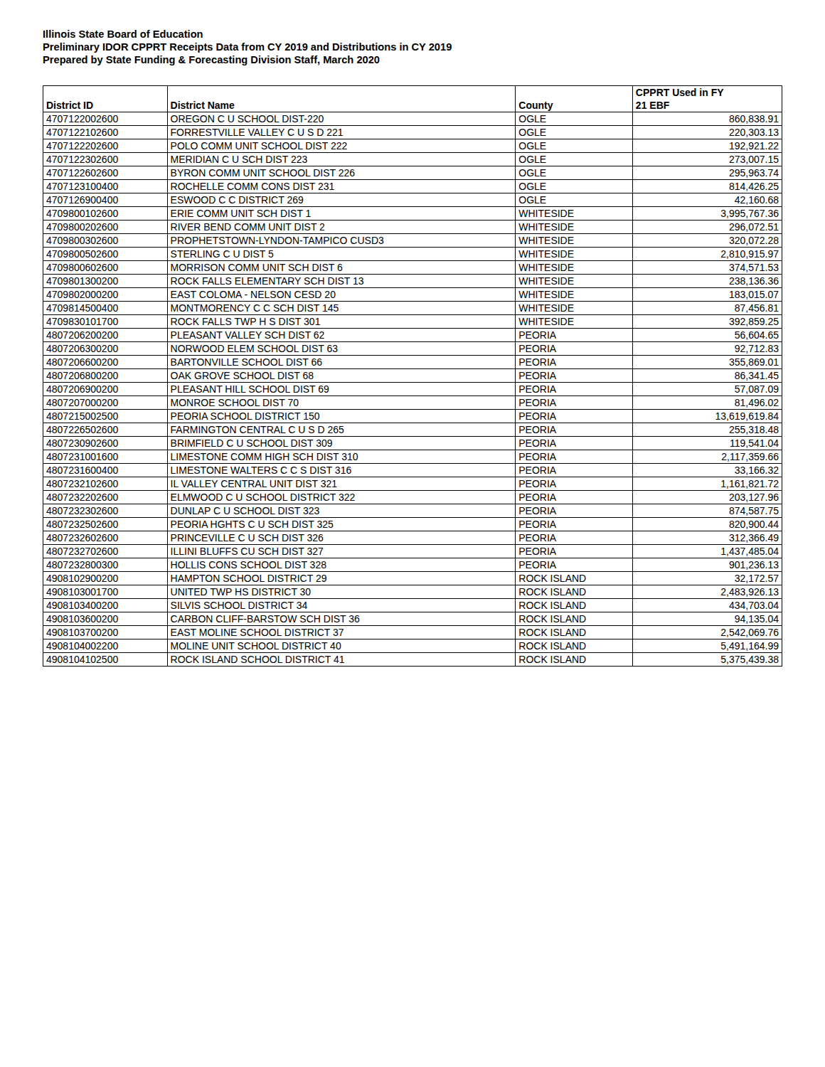Illinois State Board of Education
Preliminary IDOR CPPRT Receipts Data from CY 2019 and Distributions in CY 2019
Prepared by State Funding & Forecasting Division Staff, March 2020
| | | | CPPRT Used in FY |
| --- | --- | --- | --- |
| District ID | District Name | County | 21 EBF |
| 4707122002600 | OREGON C U SCHOOL DIST-220 | OGLE | 860,838.91 |
| 4707122102600 | FORRESTVILLE VALLEY C U S D 221 | OGLE | 220,303.13 |
| 4707122202600 | POLO COMM UNIT SCHOOL DIST 222 | OGLE | 192,921.22 |
| 4707122302600 | MERIDIAN C U SCH DIST 223 | OGLE | 273,007.15 |
| 4707122602600 | BYRON COMM UNIT SCHOOL DIST 226 | OGLE | 295,963.74 |
| 4707123100400 | ROCHELLE COMM CONS DIST 231 | OGLE | 814,426.25 |
| 4707126900400 | ESWOOD C C DISTRICT 269 | OGLE | 42,160.68 |
| 4709800102600 | ERIE COMM UNIT SCH DIST 1 | WHITESIDE | 3,995,767.36 |
| 4709800202600 | RIVER BEND COMM UNIT DIST 2 | WHITESIDE | 296,072.51 |
| 4709800302600 | PROPHETSTOWN-LYNDON-TAMPICO CUSD3 | WHITESIDE | 320,072.28 |
| 4709800502600 | STERLING C U DIST 5 | WHITESIDE | 2,810,915.97 |
| 4709800602600 | MORRISON COMM UNIT SCH DIST 6 | WHITESIDE | 374,571.53 |
| 4709801300200 | ROCK FALLS ELEMENTARY SCH DIST 13 | WHITESIDE | 238,136.36 |
| 4709802000200 | EAST COLOMA - NELSON CESD 20 | WHITESIDE | 183,015.07 |
| 4709814500400 | MONTMORENCY C C SCH DIST 145 | WHITESIDE | 87,456.81 |
| 4709830101700 | ROCK FALLS TWP H S DIST 301 | WHITESIDE | 392,859.25 |
| 4807206200200 | PLEASANT VALLEY SCH DIST 62 | PEORIA | 56,604.65 |
| 4807206300200 | NORWOOD ELEM SCHOOL DIST 63 | PEORIA | 92,712.83 |
| 4807206600200 | BARTONVILLE SCHOOL DIST 66 | PEORIA | 355,869.01 |
| 4807206800200 | OAK GROVE SCHOOL DIST 68 | PEORIA | 86,341.45 |
| 4807206900200 | PLEASANT HILL SCHOOL DIST 69 | PEORIA | 57,087.09 |
| 4807207000200 | MONROE SCHOOL DIST 70 | PEORIA | 81,496.02 |
| 4807215002500 | PEORIA SCHOOL DISTRICT 150 | PEORIA | 13,619,619.84 |
| 4807226502600 | FARMINGTON CENTRAL C U S D 265 | PEORIA | 255,318.48 |
| 4807230902600 | BRIMFIELD C U SCHOOL DIST 309 | PEORIA | 119,541.04 |
| 4807231001600 | LIMESTONE COMM HIGH SCH DIST 310 | PEORIA | 2,117,359.66 |
| 4807231600400 | LIMESTONE WALTERS C C S DIST 316 | PEORIA | 33,166.32 |
| 4807232102600 | IL VALLEY CENTRAL UNIT DIST 321 | PEORIA | 1,161,821.72 |
| 4807232202600 | ELMWOOD C U SCHOOL DISTRICT 322 | PEORIA | 203,127.96 |
| 4807232302600 | DUNLAP C U SCHOOL DIST 323 | PEORIA | 874,587.75 |
| 4807232502600 | PEORIA HGHTS C U SCH DIST 325 | PEORIA | 820,900.44 |
| 4807232602600 | PRINCEVILLE C U SCH DIST 326 | PEORIA | 312,366.49 |
| 4807232702600 | ILLINI BLUFFS CU SCH DIST 327 | PEORIA | 1,437,485.04 |
| 4807232800300 | HOLLIS CONS SCHOOL DIST 328 | PEORIA | 901,236.13 |
| 4908102900200 | HAMPTON SCHOOL DISTRICT 29 | ROCK ISLAND | 32,172.57 |
| 4908103001700 | UNITED TWP HS DISTRICT 30 | ROCK ISLAND | 2,483,926.13 |
| 4908103400200 | SILVIS SCHOOL DISTRICT 34 | ROCK ISLAND | 434,703.04 |
| 4908103600200 | CARBON CLIFF-BARSTOW SCH DIST 36 | ROCK ISLAND | 94,135.04 |
| 4908103700200 | EAST MOLINE SCHOOL DISTRICT 37 | ROCK ISLAND | 2,542,069.76 |
| 4908104002200 | MOLINE UNIT SCHOOL DISTRICT 40 | ROCK ISLAND | 5,491,164.99 |
| 4908104102500 | ROCK ISLAND SCHOOL DISTRICT 41 | ROCK ISLAND | 5,375,439.38 |